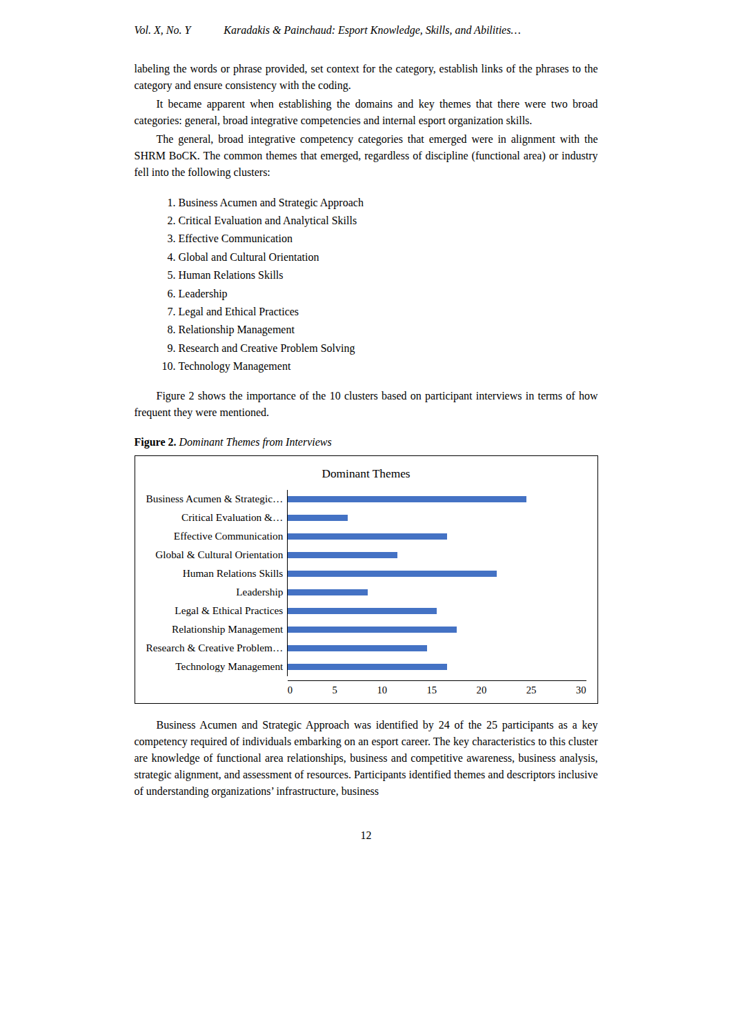Vol. X, No. Y Karadakis & Painchaud: Esport Knowledge, Skills, and Abilities…
labeling the words or phrase provided, set context for the category, establish links of the phrases to the category and ensure consistency with the coding.
It became apparent when establishing the domains and key themes that there were two broad categories: general, broad integrative competencies and internal esport organization skills.
The general, broad integrative competency categories that emerged were in alignment with the SHRM BoCK. The common themes that emerged, regardless of discipline (functional area) or industry fell into the following clusters:
Business Acumen and Strategic Approach
Critical Evaluation and Analytical Skills
Effective Communication
Global and Cultural Orientation
Human Relations Skills
Leadership
Legal and Ethical Practices
Relationship Management
Research and Creative Problem Solving
Technology Management
Figure 2 shows the importance of the 10 clusters based on participant interviews in terms of how frequent they were mentioned.
Figure 2. Dominant Themes from Interviews
Dominant Themes
| Business Acumen & Strategic… | |
| Critical Evaluation &… | |
| Effective Communication | |
| Global & Cultural Orientation | |
| Human Relations Skills | |
| Leadership | |
| Legal & Ethical Practices | |
| Relationship Management | |
| Research & Creative Problem… | |
| Technology Management | |
| | 0 5 10 15 20 25 30 |
Business Acumen and Strategic Approach was identified by 24 of the 25 participants as a key competency required of individuals embarking on an esport career. The key characteristics to this cluster are knowledge of functional area relationships, business and competitive awareness, business analysis, strategic alignment, and assessment of resources. Participants identified themes and descriptors inclusive of understanding organizations’ infrastructure, business
12